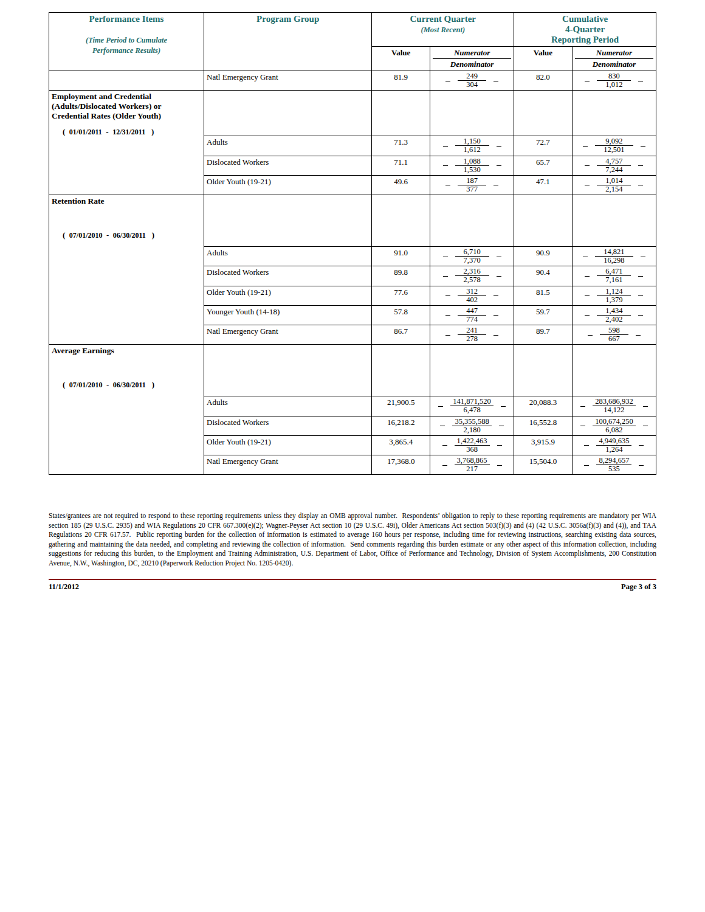| Performance Items (Time Period to Cumulate Performance Results) | Program Group | Current Quarter (Most Recent) | Cumulative 4-Quarter Reporting Period |
| Value | Numerator Denominator | Value | Numerator Denominator |
| | Natl Emergency Grant | 81.9 | 249 304 | 82.0 | 830 1,012 |
| Employment and Credential (Adults/Dislocated Workers) or Credential Rates (Older Youth) ( 01/01/2011 - 12/31/2011 ) | | | | | |
| Adults | 71.3 | 1,150 1,612 | 72.7 | 9,092 12,501 |
| Dislocated Workers | 71.1 | 1,088 1,530 | 65.7 | 4,757 7,244 |
| Older Youth (19-21) | 49.6 | 187 377 | 47.1 | 1,014 2,154 |
| Retention Rate ( 07/01/2010 - 06/30/2011 ) | | | | | |
| Adults | 91.0 | 6,710 7,370 | 90.9 | 14,821 16,298 |
| Dislocated Workers | 89.8 | 2,316 2,578 | 90.4 | 6,471 7,161 |
| Older Youth (19-21) | 77.6 | 312 402 | 81.5 | 1,124 1,379 |
| Younger Youth (14-18) | 57.8 | 447 774 | 59.7 | 1,434 2,402 |
| Natl Emergency Grant | 86.7 | 241 278 | 89.7 | 598 667 |
| Average Earnings ( 07/01/2010 - 06/30/2011 ) | | | | | |
| Adults | 21,900.5 | 141,871,520 6,478 | 20,088.3 | 283,686,932 14,122 |
| Dislocated Workers | 16,218.2 | 35,355,588 2,180 | 16,552.8 | 100,674,250 6,082 |
| Older Youth (19-21) | 3,865.4 | 1,422,463 368 | 3,915.9 | 4,949,635 1,264 |
| Natl Emergency Grant | 17,368.0 | 3,768,865 217 | 15,504.0 | 8,294,657 535 |
States/grantees are not required to respond to these reporting requirements unless they display an OMB approval number. Respondents’ obligation to reply to these reporting requirements are mandatory per WIA section 185 (29 U.S.C. 2935) and WIA Regulations 20 CFR 667.300(e)(2); Wagner-Peyser Act section 10 (29 U.S.C. 49i), Older Americans Act section 503(f)(3) and (4) (42 U.S.C. 3056a(f)(3) and (4)), and TAA Regulations 20 CFR 617.57. Public reporting burden for the collection of information is estimated to average 160 hours per response, including time for reviewing instructions, searching existing data sources, gathering and maintaining the data needed, and completing and reviewing the collection of information. Send comments regarding this burden estimate or any other aspect of this information collection, including suggestions for reducing this burden, to the Employment and Training Administration, U.S. Department of Labor, Office of Performance and Technology, Division of System Accomplishments, 200 Constitution Avenue, N.W., Washington, DC, 20210 (Paperwork Reduction Project No. 1205-0420).
11/1/2012 Page 3 of 3